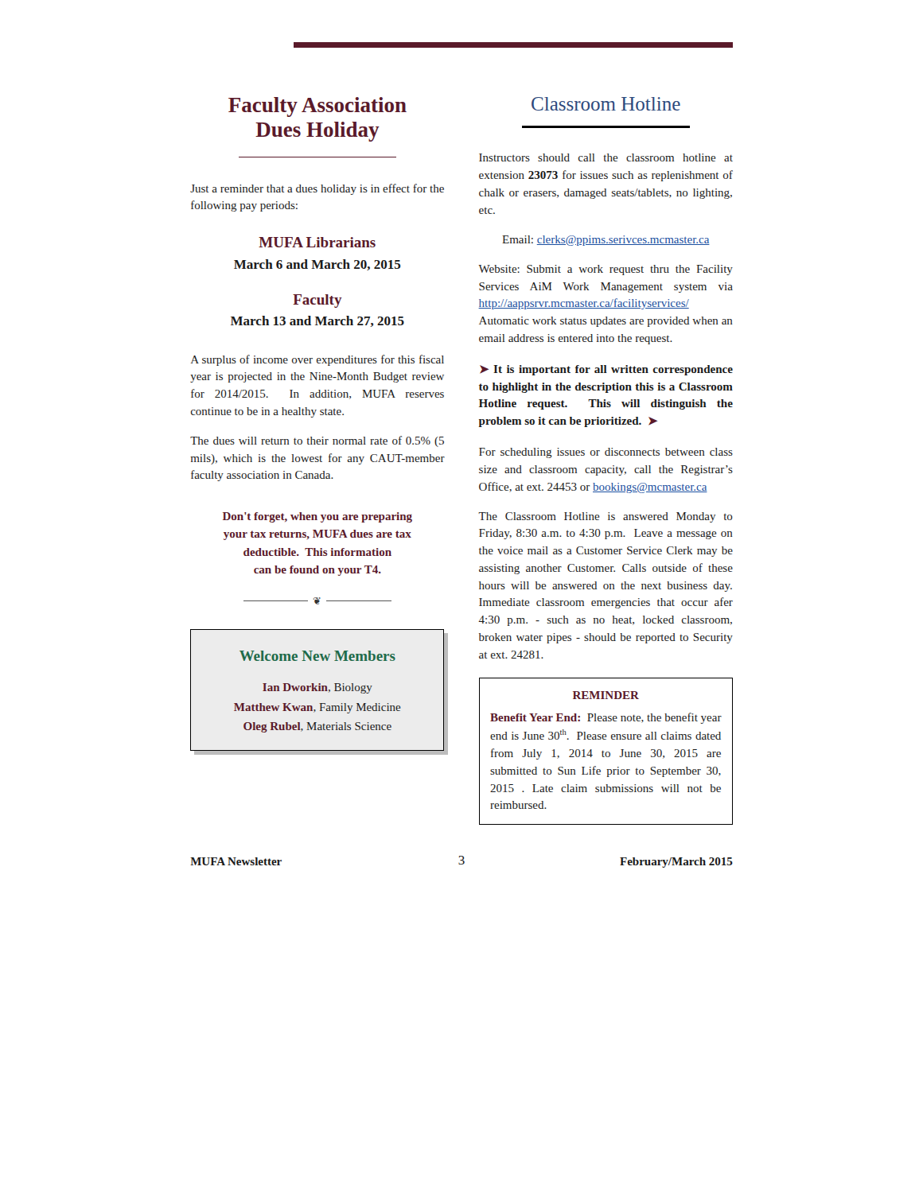Faculty AssociationDues Holiday
Just a reminder that a dues holiday is in effect for the following pay periods:
MUFA Librarians
March 6 and March 20, 2015
Faculty
March 13 and March 27, 2015
A surplus of income over expenditures for this fiscal year is projected in the Nine-Month Budget review for 2014/2015. In addition, MUFA reserves continue to be in a healthy state.
The dues will return to their normal rate of 0.5% (5 mils), which is the lowest for any CAUT-member faculty association in Canada.
Don't forget, when you are preparing
your tax returns, MUFA dues are tax
deductible. This information
can be found on your T4.
❦
Welcome New Members
Ian Dworkin, Biology
Matthew Kwan, Family Medicine
Oleg Rubel, Materials Science
Classroom Hotline
Instructors should call the classroom hotline at extension 23073 for issues such as replenishment of chalk or erasers, damaged seats/tablets, no lighting, etc.
Email: clerks@ppims.serivces.mcmaster.ca
Website: Submit a work request thru the Facility Services AiM Work Management system via http://aappsrvr.mcmaster.ca/facilityservices/ Automatic work status updates are provided when an email address is entered into the request.
➤ It is important for all written correspondence to highlight in the description this is a Classroom Hotline request. This will distinguish the problem so it can be prioritized. ➤
For scheduling issues or disconnects between class size and classroom capacity, call the Registrar’s Office, at ext. 24453 or bookings@mcmaster.ca
The Classroom Hotline is answered Monday to Friday, 8:30 a.m. to 4:30 p.m. Leave a message on the voice mail as a Customer Service Clerk may be assisting another Customer. Calls outside of these hours will be answered on the next business day. Immediate classroom emergencies that occur afer 4:30 p.m. - such as no heat, locked classroom, broken water pipes - should be reported to Security at ext. 24281.
REMINDER
Benefit Year End: Please note, the benefit year end is June 30th. Please ensure all claims dated from July 1, 2014 to June 30, 2015 are submitted to Sun Life prior to September 30, 2015 . Late claim submissions will not be reimbursed.
MUFA Newsletter
3
February/March 2015